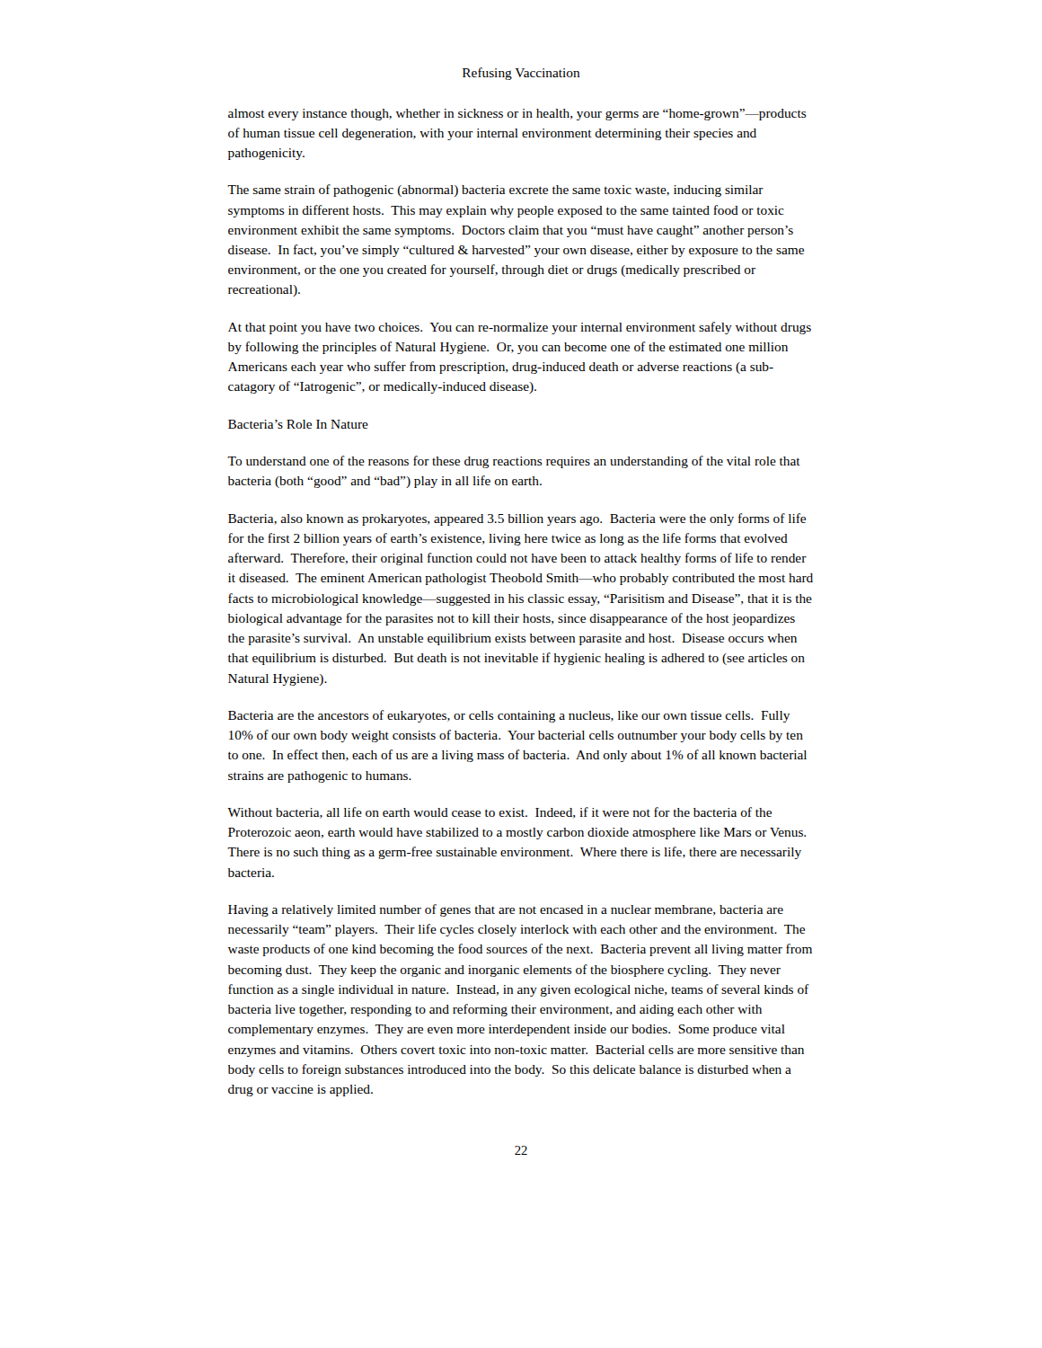Refusing Vaccination
almost every instance though, whether in sickness or in health, your germs are “home-grown”—products of human tissue cell degeneration, with your internal environment determining their species and pathogenicity.
The same strain of pathogenic (abnormal) bacteria excrete the same toxic waste, inducing similar symptoms in different hosts. This may explain why people exposed to the same tainted food or toxic environment exhibit the same symptoms. Doctors claim that you “must have caught” another person’s disease. In fact, you’ve simply “cultured & harvested” your own disease, either by exposure to the same environment, or the one you created for yourself, through diet or drugs (medically prescribed or recreational).
At that point you have two choices. You can re-normalize your internal environment safely without drugs by following the principles of Natural Hygiene. Or, you can become one of the estimated one million Americans each year who suffer from prescription, drug-induced death or adverse reactions (a sub-catagory of “Iatrogenic”, or medically-induced disease).
Bacteria’s Role In Nature
To understand one of the reasons for these drug reactions requires an understanding of the vital role that bacteria (both “good” and “bad”) play in all life on earth.
Bacteria, also known as prokaryotes, appeared 3.5 billion years ago. Bacteria were the only forms of life for the first 2 billion years of earth’s existence, living here twice as long as the life forms that evolved afterward. Therefore, their original function could not have been to attack healthy forms of life to render it diseased. The eminent American pathologist Theobold Smith—who probably contributed the most hard facts to microbiological knowledge—suggested in his classic essay, “Parisitism and Disease”, that it is the biological advantage for the parasites not to kill their hosts, since disappearance of the host jeopardizes the parasite’s survival. An unstable equilibrium exists between parasite and host. Disease occurs when that equilibrium is disturbed. But death is not inevitable if hygienic healing is adhered to (see articles on Natural Hygiene).
Bacteria are the ancestors of eukaryotes, or cells containing a nucleus, like our own tissue cells. Fully 10% of our own body weight consists of bacteria. Your bacterial cells outnumber your body cells by ten to one. In effect then, each of us are a living mass of bacteria. And only about 1% of all known bacterial strains are pathogenic to humans.
Without bacteria, all life on earth would cease to exist. Indeed, if it were not for the bacteria of the Proterozoic aeon, earth would have stabilized to a mostly carbon dioxide atmosphere like Mars or Venus. There is no such thing as a germ-free sustainable environment. Where there is life, there are necessarily bacteria.
Having a relatively limited number of genes that are not encased in a nuclear membrane, bacteria are necessarily “team” players. Their life cycles closely interlock with each other and the environment. The waste products of one kind becoming the food sources of the next. Bacteria prevent all living matter from becoming dust. They keep the organic and inorganic elements of the biosphere cycling. They never function as a single individual in nature. Instead, in any given ecological niche, teams of several kinds of bacteria live together, responding to and reforming their environment, and aiding each other with complementary enzymes. They are even more interdependent inside our bodies. Some produce vital enzymes and vitamins. Others covert toxic into non-toxic matter. Bacterial cells are more sensitive than body cells to foreign substances introduced into the body. So this delicate balance is disturbed when a drug or vaccine is applied.
22